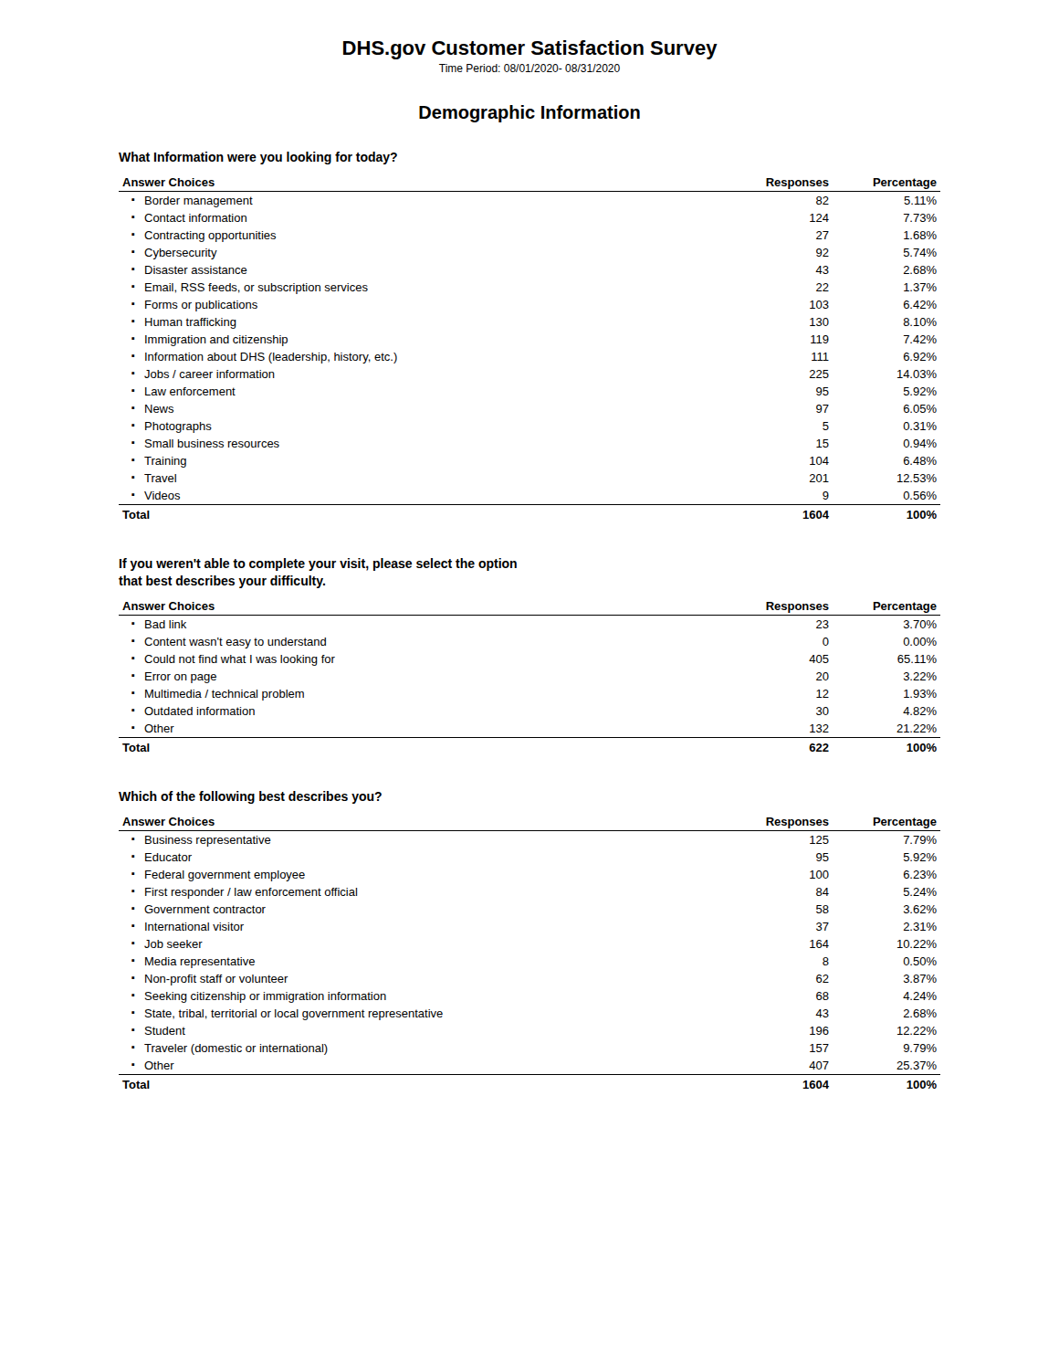DHS.gov Customer Satisfaction Survey
Time Period: 08/01/2020- 08/31/2020
Demographic Information
What Information were you looking for today?
| Answer Choices | Responses | Percentage |
| --- | --- | --- |
| Border management | 82 | 5.11% |
| Contact information | 124 | 7.73% |
| Contracting opportunities | 27 | 1.68% |
| Cybersecurity | 92 | 5.74% |
| Disaster assistance | 43 | 2.68% |
| Email, RSS feeds, or subscription services | 22 | 1.37% |
| Forms or publications | 103 | 6.42% |
| Human trafficking | 130 | 8.10% |
| Immigration and citizenship | 119 | 7.42% |
| Information about DHS (leadership, history, etc.) | 111 | 6.92% |
| Jobs / career information | 225 | 14.03% |
| Law enforcement | 95 | 5.92% |
| News | 97 | 6.05% |
| Photographs | 5 | 0.31% |
| Small business resources | 15 | 0.94% |
| Training | 104 | 6.48% |
| Travel | 201 | 12.53% |
| Videos | 9 | 0.56% |
| Total | 1604 | 100% |
If you weren't able to complete your visit, please select the option
that best describes your difficulty.
| Answer Choices | Responses | Percentage |
| --- | --- | --- |
| Bad link | 23 | 3.70% |
| Content wasn't easy to understand | 0 | 0.00% |
| Could not find what I was looking for | 405 | 65.11% |
| Error on page | 20 | 3.22% |
| Multimedia / technical problem | 12 | 1.93% |
| Outdated information | 30 | 4.82% |
| Other | 132 | 21.22% |
| Total | 622 | 100% |
Which of the following best describes you?
| Answer Choices | Responses | Percentage |
| --- | --- | --- |
| Business representative | 125 | 7.79% |
| Educator | 95 | 5.92% |
| Federal government employee | 100 | 6.23% |
| First responder / law enforcement official | 84 | 5.24% |
| Government contractor | 58 | 3.62% |
| International visitor | 37 | 2.31% |
| Job seeker | 164 | 10.22% |
| Media representative | 8 | 0.50% |
| Non-profit staff or volunteer | 62 | 3.87% |
| Seeking citizenship or immigration information | 68 | 4.24% |
| State, tribal, territorial or local government representative | 43 | 2.68% |
| Student | 196 | 12.22% |
| Traveler (domestic or international) | 157 | 9.79% |
| Other | 407 | 25.37% |
| Total | 1604 | 100% |